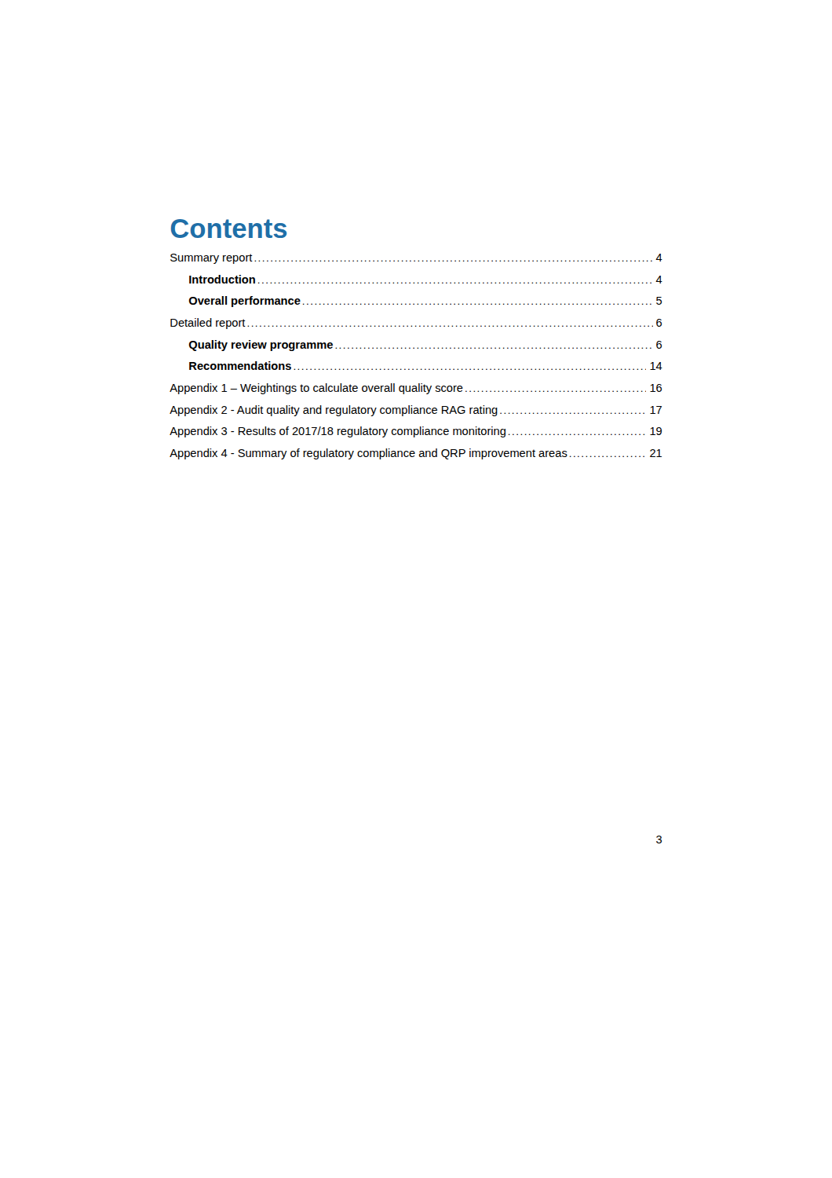Contents
Summary report .................................................................................................................. 4
Introduction ......................................................................................................... 4
Overall performance ......................................................................................... 5
Detailed report ................................................................................................................... 6
Quality review programme .............................................................................. 6
Recommendations .......................................................................................... 14
Appendix 1 – Weightings to calculate overall quality score .......................................................... 16
Appendix 2 - Audit quality and regulatory compliance RAG rating ............................................... 17
Appendix 3 - Results of 2017/18 regulatory compliance monitoring ............................................. 19
Appendix 4 - Summary of regulatory compliance and QRP improvement areas ........................... 21
3